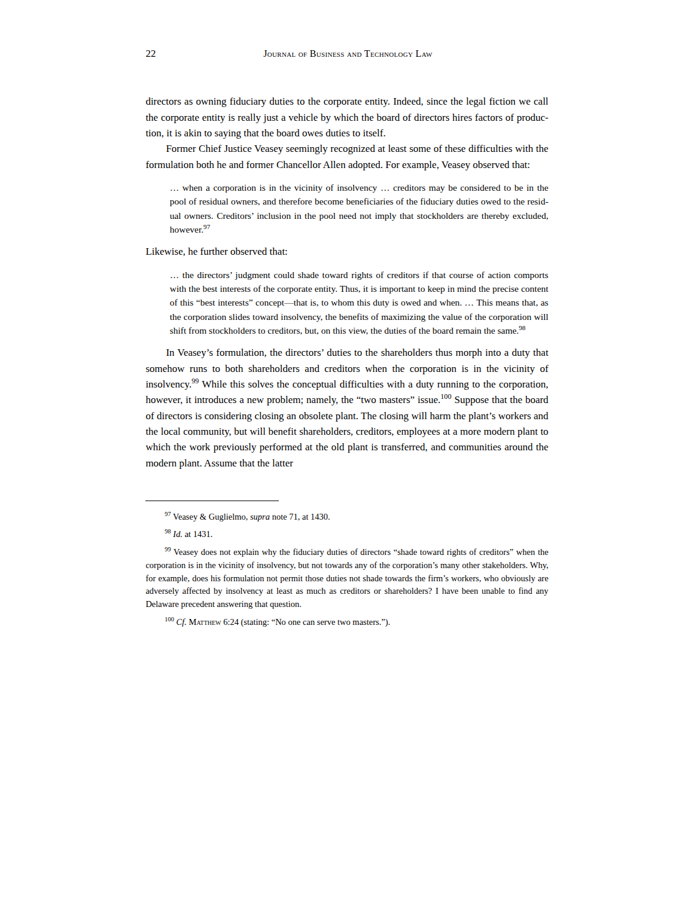22
Journal of Business and Technology Law
directors as owning fiduciary duties to the corporate entity. Indeed, since the legal fiction we call the corporate entity is really just a vehicle by which the board of directors hires factors of production, it is akin to saying that the board owes duties to itself.
Former Chief Justice Veasey seemingly recognized at least some of these difficulties with the formulation both he and former Chancellor Allen adopted. For example, Veasey observed that:
… when a corporation is in the vicinity of insolvency … creditors may be considered to be in the pool of residual owners, and therefore become beneficiaries of the fiduciary duties owed to the residual owners. Creditors’ inclusion in the pool need not imply that stockholders are thereby excluded, however.97
Likewise, he further observed that:
… the directors’ judgment could shade toward rights of creditors if that course of action comports with the best interests of the corporate entity. Thus, it is important to keep in mind the precise content of this “best interests” concept—that is, to whom this duty is owed and when. … This means that, as the corporation slides toward insolvency, the benefits of maximizing the value of the corporation will shift from stockholders to creditors, but, on this view, the duties of the board remain the same.98
In Veasey’s formulation, the directors’ duties to the shareholders thus morph into a duty that somehow runs to both shareholders and creditors when the corporation is in the vicinity of insolvency.99 While this solves the conceptual difficulties with a duty running to the corporation, however, it introduces a new problem; namely, the “two masters” issue.100 Suppose that the board of directors is considering closing an obsolete plant. The closing will harm the plant’s workers and the local community, but will benefit shareholders, creditors, employees at a more modern plant to which the work previously performed at the old plant is transferred, and communities around the modern plant. Assume that the latter
97 Veasey & Guglielmo, supra note 71, at 1430.
98 Id. at 1431.
99 Veasey does not explain why the fiduciary duties of directors “shade toward rights of creditors” when the corporation is in the vicinity of insolvency, but not towards any of the corporation’s many other stakeholders. Why, for example, does his formulation not permit those duties not shade towards the firm’s workers, who obviously are adversely affected by insolvency at least as much as creditors or shareholders? I have been unable to find any Delaware precedent answering that question.
100 Cf. Matthew 6:24 (stating: “No one can serve two masters.”).